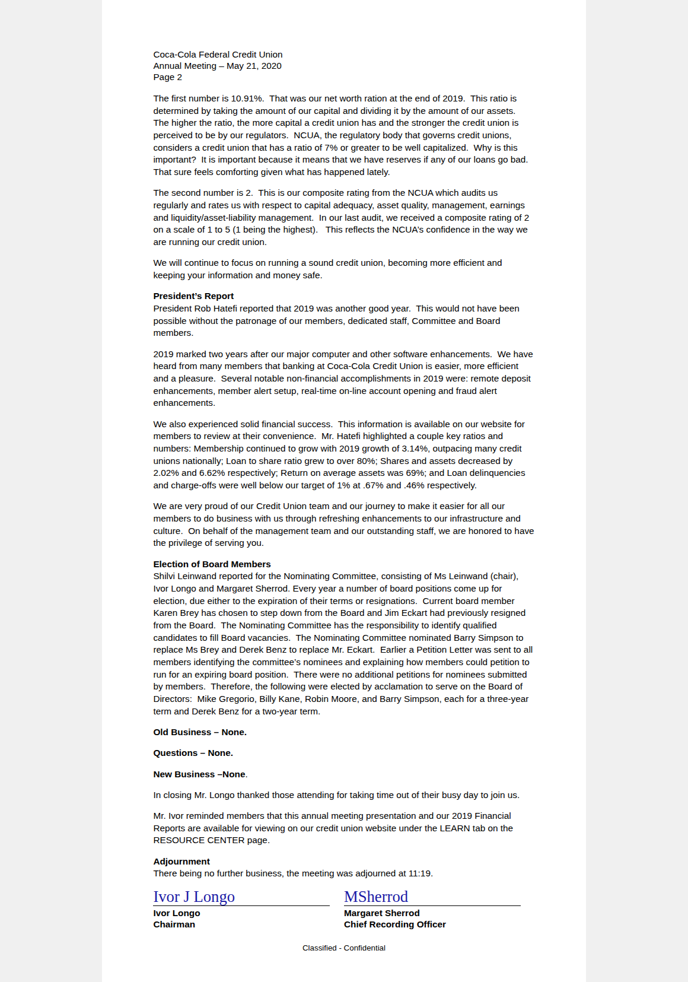Coca-Cola Federal Credit Union
Annual Meeting – May 21, 2020
Page 2
The first number is 10.91%. That was our net worth ration at the end of 2019. This ratio is determined by taking the amount of our capital and dividing it by the amount of our assets. The higher the ratio, the more capital a credit union has and the stronger the credit union is perceived to be by our regulators. NCUA, the regulatory body that governs credit unions, considers a credit union that has a ratio of 7% or greater to be well capitalized. Why is this important? It is important because it means that we have reserves if any of our loans go bad. That sure feels comforting given what has happened lately.
The second number is 2. This is our composite rating from the NCUA which audits us regularly and rates us with respect to capital adequacy, asset quality, management, earnings and liquidity/asset-liability management. In our last audit, we received a composite rating of 2 on a scale of 1 to 5 (1 being the highest). This reflects the NCUA’s confidence in the way we are running our credit union.
We will continue to focus on running a sound credit union, becoming more efficient and keeping your information and money safe.
President’s Report
President Rob Hatefi reported that 2019 was another good year. This would not have been possible without the patronage of our members, dedicated staff, Committee and Board members.
2019 marked two years after our major computer and other software enhancements. We have heard from many members that banking at Coca-Cola Credit Union is easier, more efficient and a pleasure. Several notable non-financial accomplishments in 2019 were: remote deposit enhancements, member alert setup, real-time on-line account opening and fraud alert enhancements.
We also experienced solid financial success. This information is available on our website for members to review at their convenience. Mr. Hatefi highlighted a couple key ratios and numbers: Membership continued to grow with 2019 growth of 3.14%, outpacing many credit unions nationally; Loan to share ratio grew to over 80%; Shares and assets decreased by 2.02% and 6.62% respectively; Return on average assets was 69%; and Loan delinquencies and charge-offs were well below our target of 1% at .67% and .46% respectively.
We are very proud of our Credit Union team and our journey to make it easier for all our members to do business with us through refreshing enhancements to our infrastructure and culture. On behalf of the management team and our outstanding staff, we are honored to have the privilege of serving you.
Election of Board Members
Shilvi Leinwand reported for the Nominating Committee, consisting of Ms Leinwand (chair), Ivor Longo and Margaret Sherrod. Every year a number of board positions come up for election, due either to the expiration of their terms or resignations. Current board member Karen Brey has chosen to step down from the Board and Jim Eckart had previously resigned from the Board. The Nominating Committee has the responsibility to identify qualified candidates to fill Board vacancies. The Nominating Committee nominated Barry Simpson to replace Ms Brey and Derek Benz to replace Mr. Eckart. Earlier a Petition Letter was sent to all members identifying the committee’s nominees and explaining how members could petition to run for an expiring board position. There were no additional petitions for nominees submitted by members. Therefore, the following were elected by acclamation to serve on the Board of Directors: Mike Gregorio, Billy Kane, Robin Moore, and Barry Simpson, each for a three-year term and Derek Benz for a two-year term.
Old Business – None.
Questions – None.
New Business –None.
In closing Mr. Longo thanked those attending for taking time out of their busy day to join us.
Mr. Ivor reminded members that this annual meeting presentation and our 2019 Financial Reports are available for viewing on our credit union website under the LEARN tab on the RESOURCE CENTER page.
Adjournment
There being no further business, the meeting was adjourned at 11:19.
| Ivor J Longo Ivor Longo Chairman | MSherrod Margaret Sherrod Chief Recording Officer |
Classified - Confidential